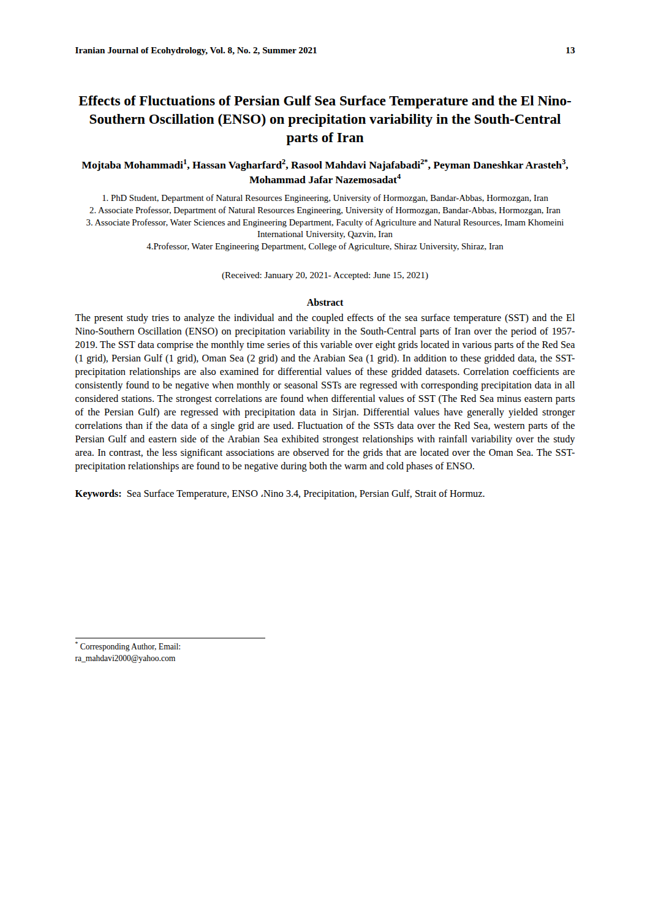Iranian Journal of Ecohydrology, Vol. 8, No. 2, Summer 2021 13
Effects of Fluctuations of Persian Gulf Sea Surface Temperature and the El Nino-Southern Oscillation (ENSO) on precipitation variability in the South-Central parts of Iran
Mojtaba Mohammadi1, Hassan Vagharfard2, Rasool Mahdavi Najafabadi2*, Peyman Daneshkar Arasteh3, Mohammad Jafar Nazemosadat4
1. PhD Student, Department of Natural Resources Engineering, University of Hormozgan, Bandar-Abbas, Hormozgan, Iran
2. Associate Professor, Department of Natural Resources Engineering, University of Hormozgan, Bandar-Abbas, Hormozgan, Iran
3. Associate Professor, Water Sciences and Engineering Department, Faculty of Agriculture and Natural Resources, Imam Khomeini International University, Qazvin, Iran
4.Professor, Water Engineering Department, College of Agriculture, Shiraz University, Shiraz, Iran
(Received: January 20, 2021- Accepted: June 15, 2021)
Abstract
The present study tries to analyze the individual and the coupled effects of the sea surface temperature (SST) and the El Nino-Southern Oscillation (ENSO) on precipitation variability in the South-Central parts of Iran over the period of 1957-2019. The SST data comprise the monthly time series of this variable over eight grids located in various parts of the Red Sea (1 grid), Persian Gulf (1 grid), Oman Sea (2 grid) and the Arabian Sea (1 grid). In addition to these gridded data, the SST-precipitation relationships are also examined for differential values of these gridded datasets. Correlation coefficients are consistently found to be negative when monthly or seasonal SSTs are regressed with corresponding precipitation data in all considered stations. The strongest correlations are found when differential values of SST (The Red Sea minus eastern parts of the Persian Gulf) are regressed with precipitation data in Sirjan. Differential values have generally yielded stronger correlations than if the data of a single grid are used. Fluctuation of the SSTs data over the Red Sea, western parts of the Persian Gulf and eastern side of the Arabian Sea exhibited strongest relationships with rainfall variability over the study area. In contrast, the less significant associations are observed for the grids that are located over the Oman Sea. The SST-precipitation relationships are found to be negative during both the warm and cold phases of ENSO.
Keywords: Sea Surface Temperature, ENSO ،Nino 3.4, Precipitation, Persian Gulf, Strait of Hormuz.
* Corresponding Author, Email: ra_mahdavi2000@yahoo.com